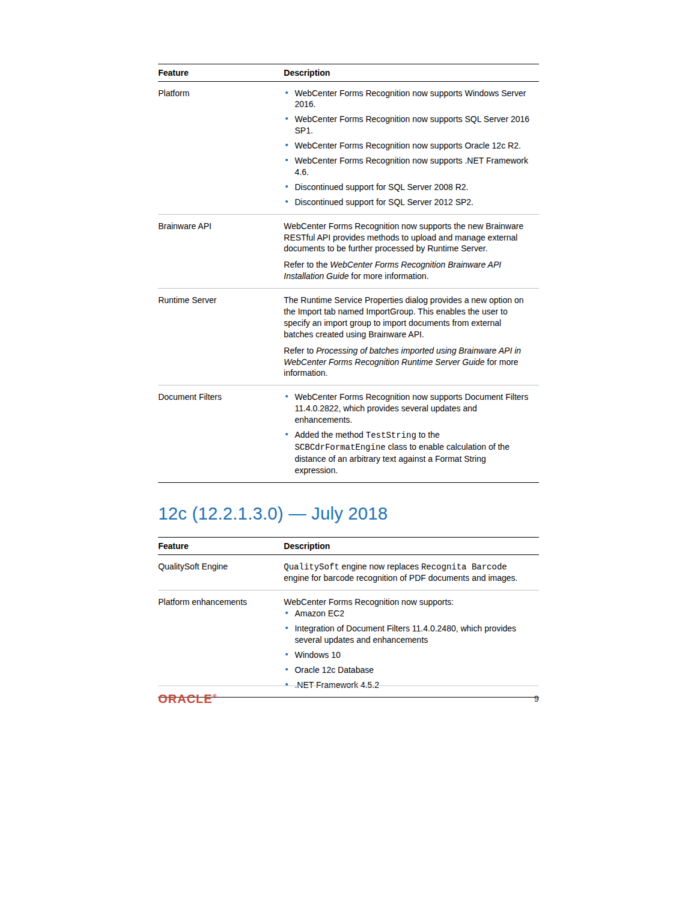| Feature | Description |
| --- | --- |
| Platform | WebCenter Forms Recognition now supports Windows Server 2016. WebCenter Forms Recognition now supports SQL Server 2016 SP1. WebCenter Forms Recognition now supports Oracle 12c R2. WebCenter Forms Recognition now supports .NET Framework 4.6. Discontinued support for SQL Server 2008 R2. Discontinued support for SQL Server 2012 SP2. |
| Brainware API | WebCenter Forms Recognition now supports the new Brainware RESTful API provides methods to upload and manage external documents to be further processed by Runtime Server. Refer to the WebCenter Forms Recognition Brainware API Installation Guide for more information. |
| Runtime Server | The Runtime Service Properties dialog provides a new option on the Import tab named ImportGroup. This enables the user to specify an import group to import documents from external batches created using Brainware API. Refer to Processing of batches imported using Brainware API in WebCenter Forms Recognition Runtime Server Guide for more information. |
| Document Filters | WebCenter Forms Recognition now supports Document Filters 11.4.0.2822, which provides several updates and enhancements. Added the method TestString to the SCBCdrFormatEngine class to enable calculation of the distance of an arbitrary text against a Format String expression. |
12c (12.2.1.3.0) — July 2018
| Feature | Description |
| --- | --- |
| QualitySoft Engine | QualitySoft engine now replaces Recognita Barcode engine for barcode recognition of PDF documents and images. |
| Platform enhancements | WebCenter Forms Recognition now supports: Amazon EC2 Integration of Document Filters 11.4.0.2480, which provides several updates and enhancements Windows 10 Oracle 12c Database .NET Framework 4.5.2 |
ORACLE®
9